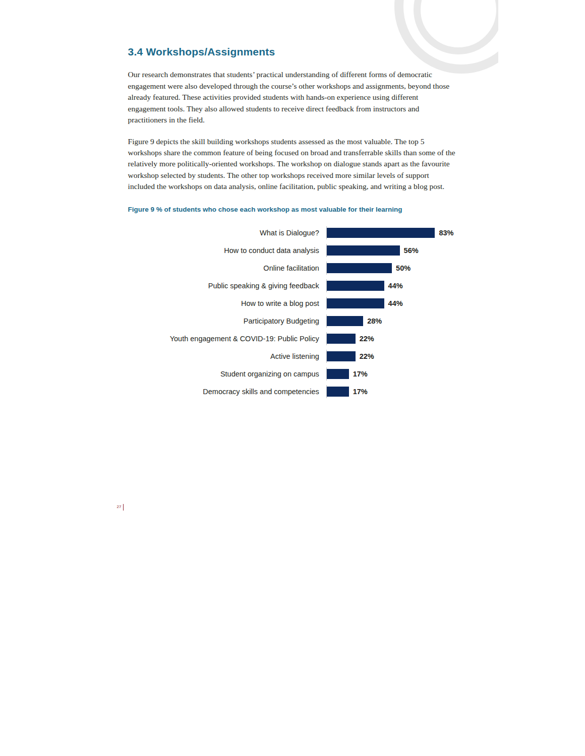3.4 Workshops/Assignments
Our research demonstrates that students’ practical understanding of different forms of democratic engagement were also developed through the course’s other workshops and assignments, beyond those already featured. These activities provided students with hands-on experience using different engagement tools. They also allowed students to receive direct feedback from instructors and practitioners in the field.
Figure 9 depicts the skill building workshops students assessed as the most valuable. The top 5 workshops share the common feature of being focused on broad and transferrable skills than some of the relatively more politically-oriented workshops. The workshop on dialogue stands apart as the favourite workshop selected by students. The other top workshops received more similar levels of support included the workshops on data analysis, online facilitation, public speaking, and writing a blog post.
Figure 9 % of students who chose each workshop as most valuable for their learning
What is Dialogue?
83%
How to conduct data analysis
56%
Online facilitation
50%
Public speaking & giving feedback
44%
How to write a blog post
44%
Participatory Budgeting
28%
Youth engagement & COVID-19: Public Policy
22%
Active listening
22%
Student organizing on campus
17%
Democracy skills and competencies
17%
27